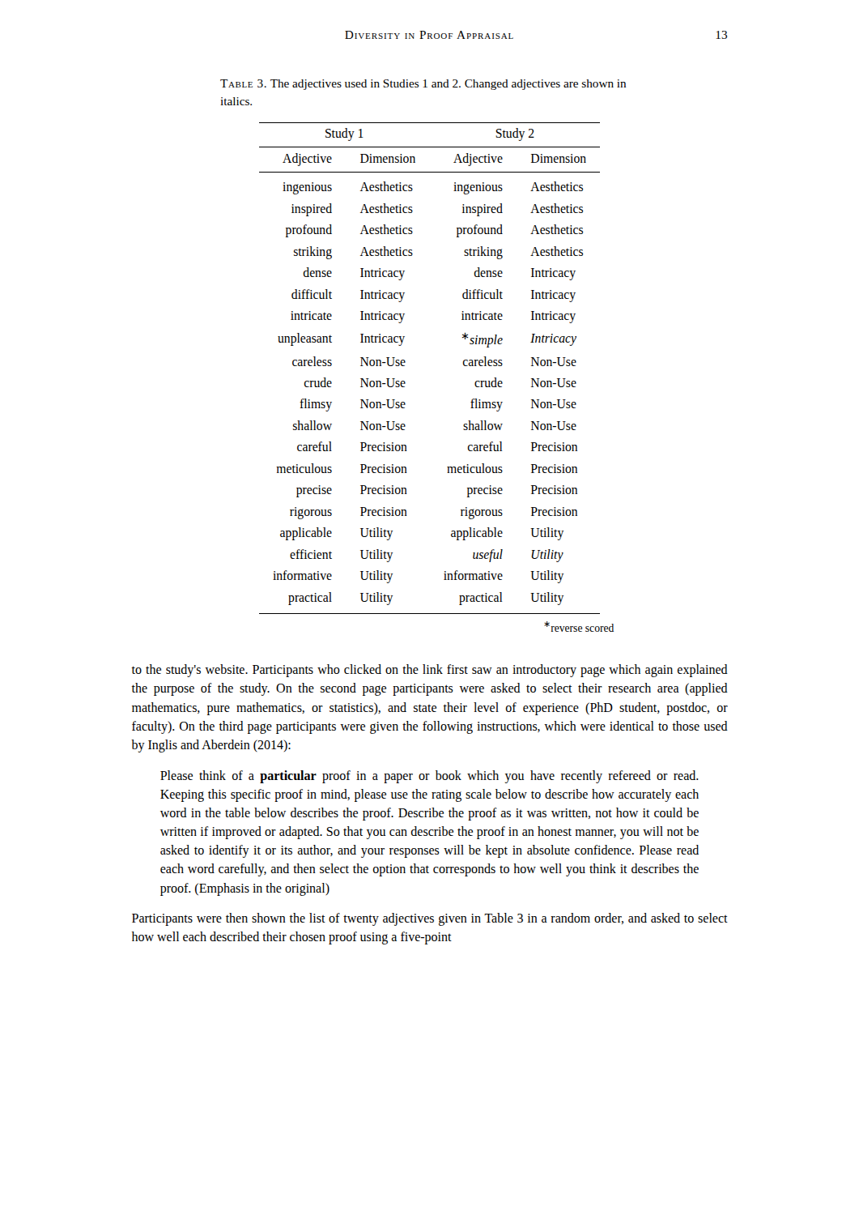Diversity in Proof Appraisal 13
Table 3. The adjectives used in Studies 1 and 2. Changed adjectives are shown in italics.
| Study 1 | Study 2 |
| --- | --- |
| Adjective | Dimension | Adjective | Dimension |
| ingenious | Aesthetics | ingenious | Aesthetics |
| inspired | Aesthetics | inspired | Aesthetics |
| profound | Aesthetics | profound | Aesthetics |
| striking | Aesthetics | striking | Aesthetics |
| dense | Intricacy | dense | Intricacy |
| difficult | Intricacy | difficult | Intricacy |
| intricate | Intricacy | intricate | Intricacy |
| unpleasant | Intricacy | ∗ simple | Intricacy |
| careless | Non-Use | careless | Non-Use |
| crude | Non-Use | crude | Non-Use |
| flimsy | Non-Use | flimsy | Non-Use |
| shallow | Non-Use | shallow | Non-Use |
| careful | Precision | careful | Precision |
| meticulous | Precision | meticulous | Precision |
| precise | Precision | precise | Precision |
| rigorous | Precision | rigorous | Precision |
| applicable | Utility | applicable | Utility |
| efficient | Utility | useful | Utility |
| informative | Utility | informative | Utility |
| practical | Utility | practical | Utility |
∗reverse scored
to the study's website. Participants who clicked on the link first saw an introductory page which again explained the purpose of the study. On the second page participants were asked to select their research area (applied mathematics, pure mathematics, or statistics), and state their level of experience (PhD student, postdoc, or faculty). On the third page participants were given the following instructions, which were identical to those used by Inglis and Aberdein (2014):
Please think of a particular proof in a paper or book which you have recently refereed or read. Keeping this specific proof in mind, please use the rating scale below to describe how accurately each word in the table below describes the proof. Describe the proof as it was written, not how it could be written if improved or adapted. So that you can describe the proof in an honest manner, you will not be asked to identify it or its author, and your responses will be kept in absolute confidence. Please read each word carefully, and then select the option that corresponds to how well you think it describes the proof. (Emphasis in the original)
Participants were then shown the list of twenty adjectives given in Table 3 in a random order, and asked to select how well each described their chosen proof using a five-point